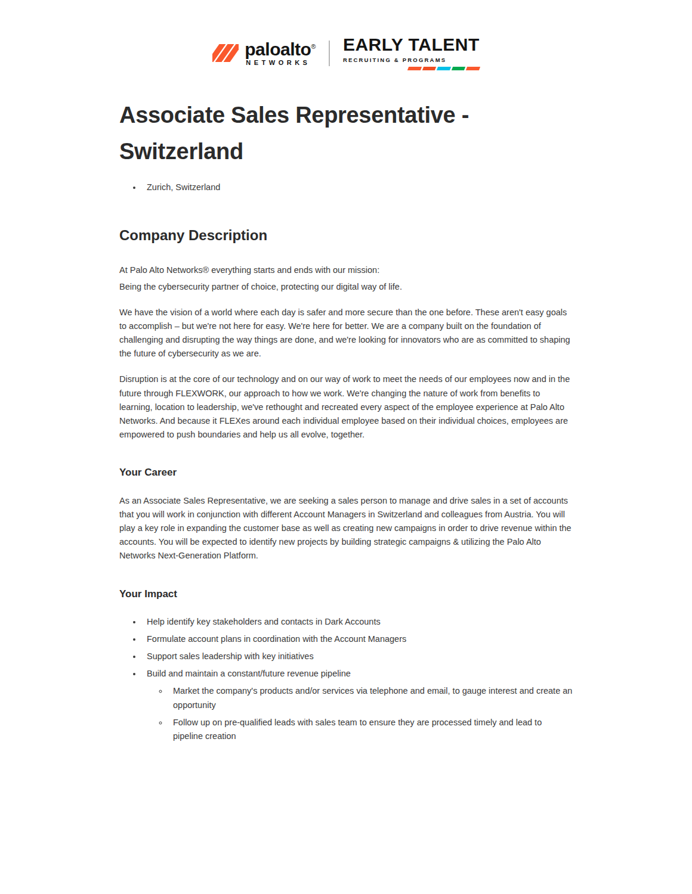paloalto®
NETWORKS
EARLY TALENT
RECRUITING & PROGRAMS
Associate Sales Representative - Switzerland
Zurich, Switzerland
Company Description
At Palo Alto Networks® everything starts and ends with our mission:
Being the cybersecurity partner of choice, protecting our digital way of life.
We have the vision of a world where each day is safer and more secure than the one before. These aren't easy goals to accomplish – but we're not here for easy. We're here for better. We are a company built on the foundation of challenging and disrupting the way things are done, and we're looking for innovators who are as committed to shaping the future of cybersecurity as we are.
Disruption is at the core of our technology and on our way of work to meet the needs of our employees now and in the future through FLEXWORK, our approach to how we work. We're changing the nature of work from benefits to learning, location to leadership, we've rethought and recreated every aspect of the employee experience at Palo Alto Networks. And because it FLEXes around each individual employee based on their individual choices, employees are empowered to push boundaries and help us all evolve, together.
Your Career
As an Associate Sales Representative, we are seeking a sales person to manage and drive sales in a set of accounts that you will work in conjunction with different Account Managers in Switzerland and colleagues from Austria. You will play a key role in expanding the customer base as well as creating new campaigns in order to drive revenue within the accounts. You will be expected to identify new projects by building strategic campaigns & utilizing the Palo Alto Networks Next-Generation Platform.
Your Impact
Help identify key stakeholders and contacts in Dark Accounts
Formulate account plans in coordination with the Account Managers
Support sales leadership with key initiatives
Build and maintain a constant/future revenue pipeline
Market the company's products and/or services via telephone and email, to gauge interest and create an opportunity
Follow up on pre-qualified leads with sales team to ensure they are processed timely and lead to pipeline creation